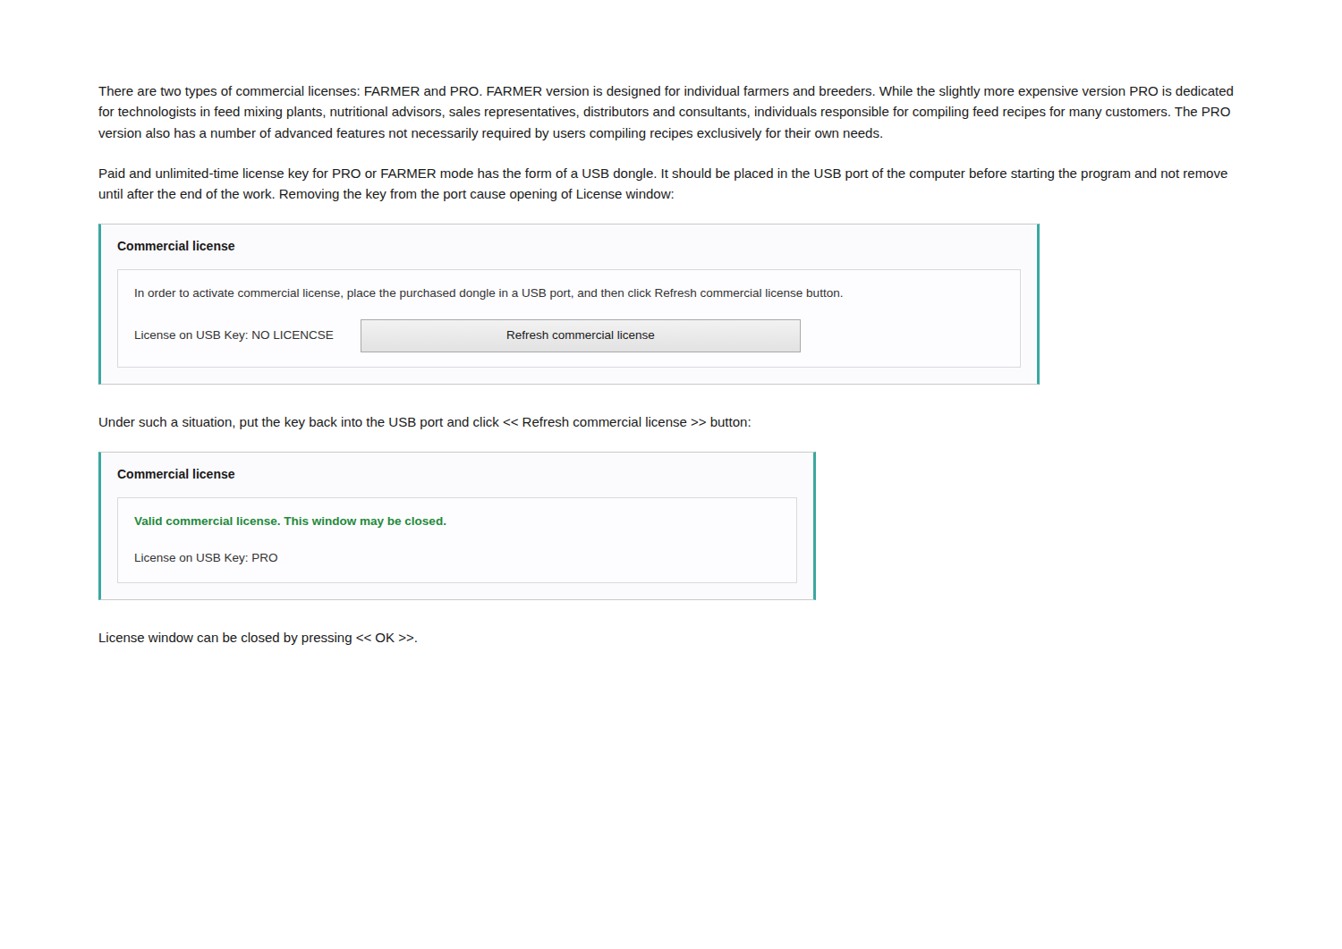There are two types of commercial licenses: FARMER and PRO. FARMER version is designed for individual farmers and breeders. While the slightly more expensive version PRO is dedicated for technologists in feed mixing plants, nutritional advisors, sales representatives, distributors and consultants, individuals responsible for compiling feed recipes for many customers. The PRO version also has a number of advanced features not necessarily required by users compiling recipes exclusively for their own needs.
Paid and unlimited-time license key for PRO or FARMER mode has the form of a USB dongle. It should be placed in the USB port of the computer before starting the program and not remove until after the end of the work. Removing the key from the port cause opening of License window:
Commercial license
In order to activate commercial license, place the purchased dongle in a USB port, and then click Refresh commercial license button.
License on USB Key: NO LICENCSE
Refresh commercial license
Under such a situation, put the key back into the USB port and click << Refresh commercial license >> button:
Commercial license
Valid commercial license. This window may be closed.
License on USB Key: PRO
License window can be closed by pressing << OK >>.